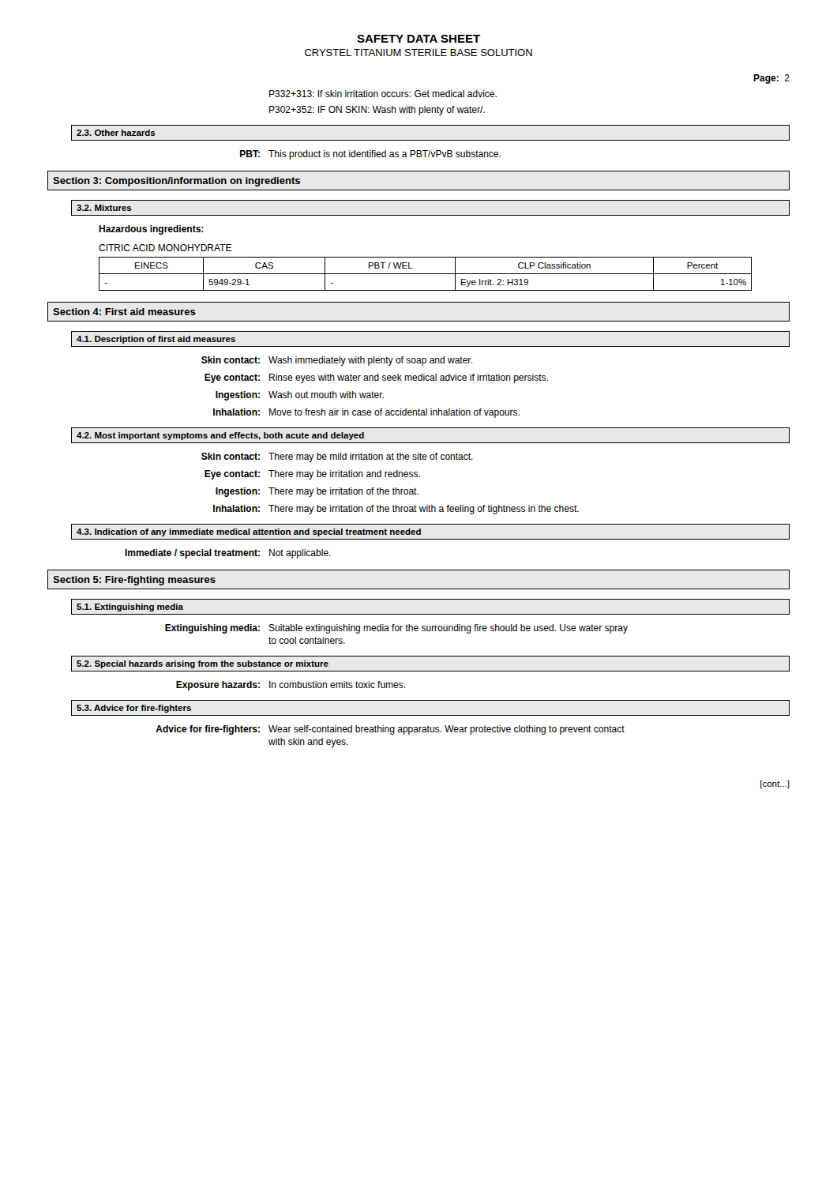SAFETY DATA SHEET
CRYSTEL TITANIUM STERILE BASE SOLUTION
Page: 2
P332+313: If skin irritation occurs: Get medical advice.
P302+352: IF ON SKIN: Wash with plenty of water/.
2.3. Other hazards
PBT:
This product is not identified as a PBT/vPvB substance.
Section 3: Composition/information on ingredients
3.2. Mixtures
Hazardous ingredients:
CITRIC ACID MONOHYDRATE
| EINECS | CAS | PBT / WEL | CLP Classification | Percent |
| --- | --- | --- | --- | --- |
| - | 5949-29-1 | - | Eye Irrit. 2: H319 | 1-10% |
Section 4: First aid measures
4.1. Description of first aid measures
Skin contact:
Wash immediately with plenty of soap and water.
Eye contact:
Rinse eyes with water and seek medical advice if irritation persists.
Ingestion:
Wash out mouth with water.
Inhalation:
Move to fresh air in case of accidental inhalation of vapours.
4.2. Most important symptoms and effects, both acute and delayed
Skin contact:
There may be mild irritation at the site of contact.
Eye contact:
There may be irritation and redness.
Ingestion:
There may be irritation of the throat.
Inhalation:
There may be irritation of the throat with a feeling of tightness in the chest.
4.3. Indication of any immediate medical attention and special treatment needed
Immediate / special treatment:
Not applicable.
Section 5: Fire-fighting measures
5.1. Extinguishing media
Extinguishing media:
Suitable extinguishing media for the surrounding fire should be used. Use water spray to cool containers.
5.2. Special hazards arising from the substance or mixture
Exposure hazards:
In combustion emits toxic fumes.
5.3. Advice for fire-fighters
Advice for fire-fighters:
Wear self-contained breathing apparatus. Wear protective clothing to prevent contact with skin and eyes.
[cont...]